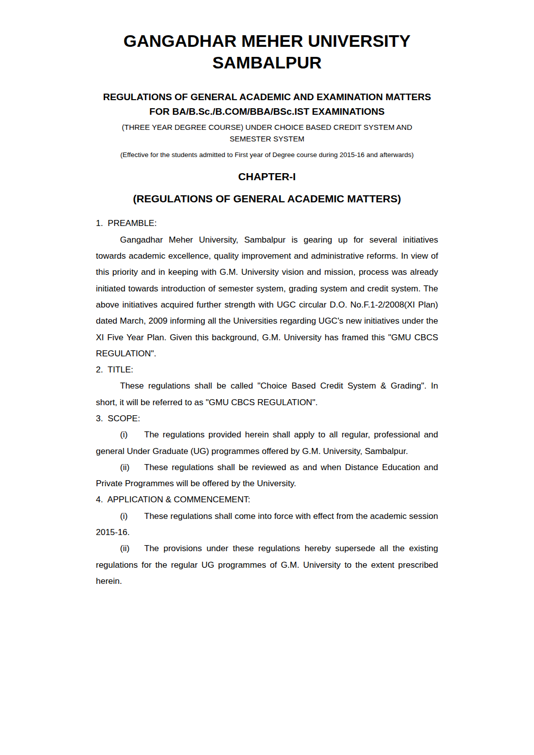GANGADHAR MEHER UNIVERSITY
SAMBALPUR
REGULATIONS OF GENERAL ACADEMIC AND EXAMINATION MATTERS
FOR BA/B.Sc./B.COM/BBA/BSc.IST EXAMINATIONS
(THREE YEAR DEGREE COURSE) UNDER CHOICE BASED CREDIT SYSTEM AND
SEMESTER SYSTEM
(Effective for the students admitted to First year of Degree course during 2015-16 and afterwards)
CHAPTER-I
(REGULATIONS OF GENERAL ACADEMIC MATTERS)
1. PREAMBLE:
Gangadhar Meher University, Sambalpur is gearing up for several initiatives towards academic excellence, quality improvement and administrative reforms. In view of this priority and in keeping with G.M. University vision and mission, process was already initiated towards introduction of semester system, grading system and credit system. The above initiatives acquired further strength with UGC circular D.O. No.F.1-2/2008(XI Plan) dated March, 2009 informing all the Universities regarding UGC's new initiatives under the XI Five Year Plan. Given this background, G.M. University has framed this "GMU CBCS REGULATION".
2. TITLE:
These regulations shall be called "Choice Based Credit System & Grading". In short, it will be referred to as "GMU CBCS REGULATION".
3. SCOPE:
(i) The regulations provided herein shall apply to all regular, professional and general Under Graduate (UG) programmes offered by G.M. University, Sambalpur.
(ii) These regulations shall be reviewed as and when Distance Education and Private Programmes will be offered by the University.
4. APPLICATION & COMMENCEMENT:
(i) These regulations shall come into force with effect from the academic session 2015-16.
(ii) The provisions under these regulations hereby supersede all the existing regulations for the regular UG programmes of G.M. University to the extent prescribed herein.